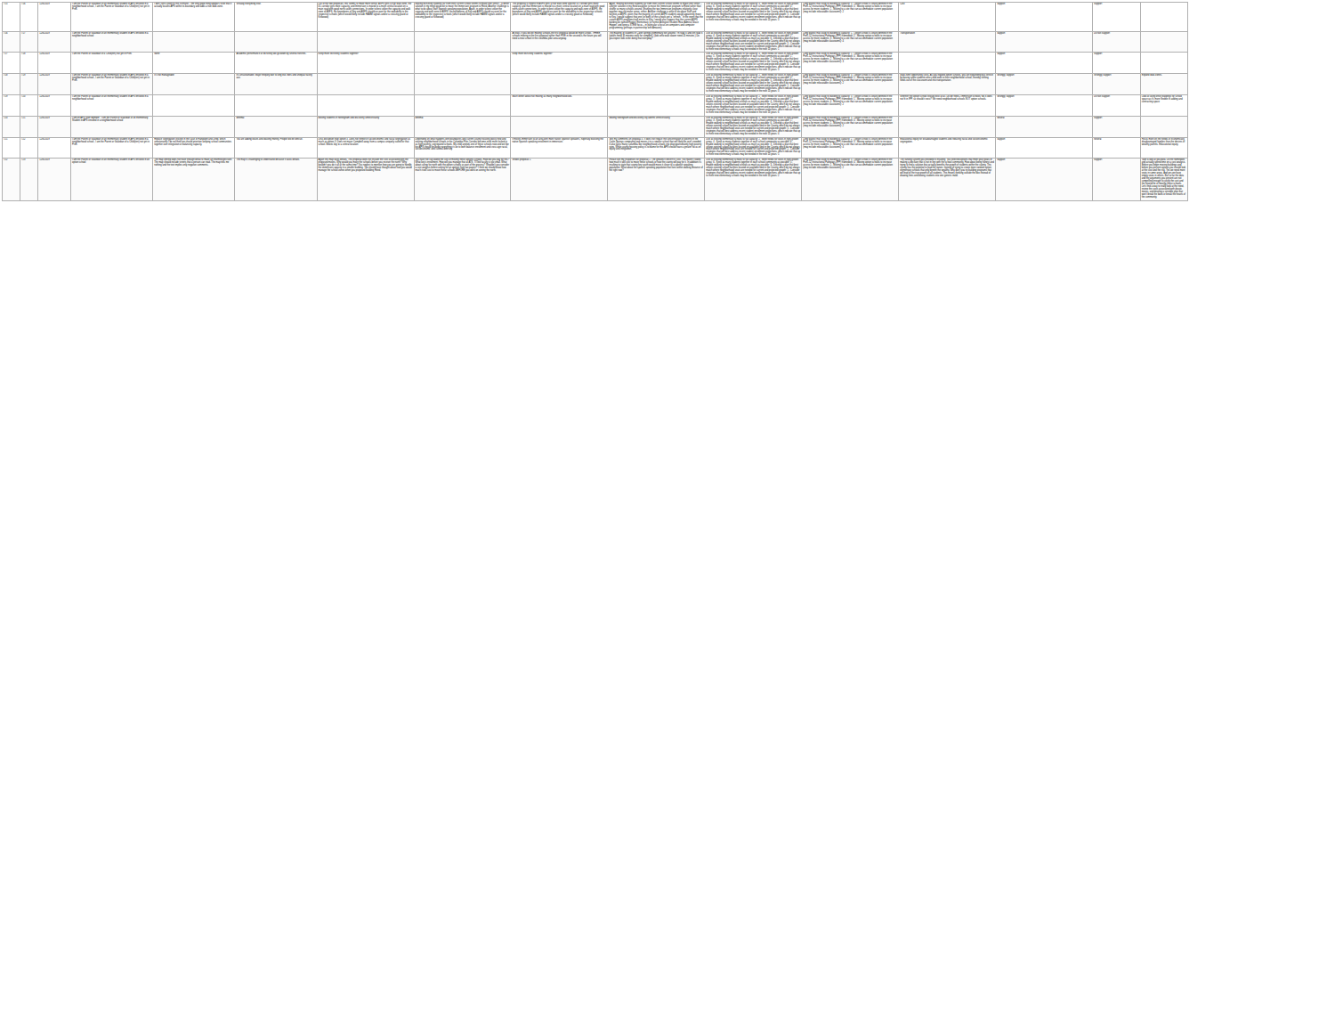| 715 | 716 | 12/6/2019 | I am the Parent or Guardian of an Elementary Student in APS enrolled in a neighborhood school , I am the Parent or Guardian of a Child(ren) not yet in PreK | I don't see a point to this scenario – the only good thing appears to be that it actually locates APS within its boundary and adds a true walk zone. | Virtually everything else. | Out of the two proposals, this seems to make more sense. ASFS gets a true walk zone, the DL corridor gets more capacity, and Immersion is moved to a more central location on a main road with good north-south connections. In order to best utilize the capacity and walk zone of ASFS, the boundaries of Key and ASFS should account for the walkability to the respective schools (which would likely include HAMM signals and/or a crossing guard at Kirkwood) | Moving McKinley students far from their current school seems to make little sense – a better solution in my mind would be to move the Immersion program to Reed. Another challenge is what to do about Staff Spanish speaking population. Again, in order to best utilize the capacity and walk zone of ASFS, the boundaries of Key and ASFS should account for the walkability to the respective schools (which would likely include HAMM signals and/or a crossing guard at Kirkwood) | This proposal is helpful in ASFS gets a true walk zone and the DL corridor gets more capacity, and that Immersion is moved to a more central location on a main road with good north-south connections. In order to best utilize the capacity and walk zone of ASFS, the boundaries of Key and ASFS should account for the walkability to the respective schools (which would likely include HAMM signals and/or a crossing guard at Kirkwood) | Again, moving McKinley students far from their current school seems to make little sense – a better solution in my mind would be to move the Immersion program to Reed rather than shuffle so many schools around. Shuttling the two Immersion programs relatively close together may not make sense, either. Another challenge is what to do about Staff and facilities at ASFS, given that the majority of current ASFS students would apparently move to Key. I would suggest that one (or both) of the schools get a "refresh." In the event that the current ASFS programs/staff moves to Key, I would also suggest that the current ASFS building be named Hopper Elementary (or former Arlington resident Rear Admiral Grace Hopper, and keep a STEM focus – in particular a focus on computers and computer programming (perhaps in partnership with Amazon). | Use all existing elementary schools to full capacity: 4 , Meet needs for seats in high-growth areas: 6 , Keep as many students together in each school community as possible: 4 , Enable walking to neighborhood schools as much as possible: 3 , Develop a plan that best utilizes existing school facilities located on available land in the County, which do not always match where neighborhood seats are needed for current and projected growth: 5 , Consider strategies that will best address recent student enrollment projections, which indicate that up to three new elementary schools may be needed in the next 10 years: 3 | Long waitlist that could fill building to capacity: 3 , Option school is clearly defined in the PreK-12 Instructional Pathways (IPP) framework: 4 , Moving option schools to increase access for more students: 1 , Moving to a site that can accommodate current population (may include relocatable classrooms): 2 | Cost | Support | Support | |
| 716 | 717 | 12/6/2019 | I am the Parent or Guardian of an Elementary Student in APS enrolled in a neighborhood school | | | | | At least, if you will be moving schools,the first proposal would be more school. THREE schools moving in the first proposal rather than FIVE in the second.Is the future you will need a new school in the columbia pike area anyway. | The majority of students in Carlin springs elementary live around 7 th road S and 8th road S (adults need 35 minutes walk for campbell ) (kids who walk slower need 20 minutes ).Do you expect kids to be doing that everyday? | Use all existing elementary schools to full capacity: 3 , Meet needs for seats in high-growth areas: 4 , Keep as many students together in each school community as possible: 2 , Enable walking to neighborhood schools as much as possible: 6 , Develop a plan that best utilizes existing school facilities located on available land in the County, which do not always match where neighborhood seats are needed for current and projected growth: 5 , Consider strategies that will best address recent student enrollment projections, which indicate that up to three new elementary schools may be needed in the next 10 years: 1 | Long waitlist that could fill building to capacity: 1 , Option school is clearly defined in the PreK-12 Instructional Pathways (IPP) framework: 2 , Moving option schools to increase access for more students: 3 , Moving to a site that can accommodate current population (may include relocatable classrooms): 4 | Transportation | Support | Do Not Support | |
| 717 | 718 | 12/6/2019 | I am the Parent or Guardian of a Child(ren) not yet in PreK | None | Academic performance at McKinley will go down by several notches. | Keep more McKinley students together! | | Keep more McKinley students together! | | Use all existing elementary schools to full capacity: 4 , Meet needs for seats in high-growth areas: 5 , Keep as many students together in each school community as possible: 1 , Enable walking to neighborhood schools as much as possible: 2 , Develop a plan that best utilizes existing school facilities located on available land in the County, which do not always match where neighborhood seats are needed for current and projected growth: 6 , Consider strategies that will best address recent student enrollment projections, which indicate that up to three new elementary schools may be needed in the next 10 years: 3 | Long waitlist that could fill building to capacity: 1 , Option school is clearly defined in the PreK-12 Instructional Pathways (IPP) framework: 4 , Moving option schools to increase access for more students: 2 , Moving to a site that can accommodate current population (may include relocatable classrooms): 3 | | Support | Support | |
| 718 | 719 | 12/6/2019 | I am the Parent or Guardian of an Elementary Student in APS enrolled in a neighborhood school , I am the Parent or Guardian of a Child(ren) not yet in PreK | It's not manageable | It's unsustainable. Major inequity due to long bus rides and unequal facility use. | | | | | Use all existing elementary schools to full capacity: 2 , Meet needs for seats in high-growth areas: 6 , Keep as many students together in each school community as possible: 4 , Enable walking to neighborhood schools as much as possible: 5 , Develop a plan that best utilizes existing school facilities located on available land in the County, which do not always match where neighborhood seats are needed for current and projected growth: 1 , Consider strategies that will best address recent student enrollment projections, which indicate that up to three new elementary schools may be needed in the next 10 years: 3 | Long waitlist that could fill building to capacity: 3 , Option school is clearly defined in the PreK-12 Instructional Pathways (IPP) framework: 1 , Moving option schools to increase access for more students: 4 , Moving to a site that can accommodate current population (may include relocatable classrooms): 2 | Walk zone opportunity costs. As you expand option schools, you are expanding bus service by busing some students who could walk to their neighborhood school, thereby shifting funds out of the classroom and into transportation. | Strongly Support | Strongly Support | Expand walk zones. |
| 719 | 720 | 12/6/2019 | I am the Parent or Guardian of an Elementary Student in APS enrolled in a neighborhood school | | | | | Much better about not moving as many neighborhood kids. | | Use all existing elementary schools to full capacity: 2 , Meet needs for seats in high-growth areas: 3 , Keep as many students together in each school community as possible: 1 , Enable walking to neighborhood schools as much as possible: 4 , Develop a plan that best utilizes existing school facilities located on available land in the County, which do not always match where neighborhood seats are needed for current and projected growth: 5 , Consider strategies that will best address recent student enrollment projections, which indicate that up to three new elementary schools may be needed in the next 10 years: 6 | Long waitlist that could fill building to capacity: 3 , Option school is clearly defined in the PreK-12 Instructional Pathways (IPP) framework: 1 , Moving option schools to increase access for more students: 4 , Moving to a site that can accommodate current population (may include relocatable classrooms): 2 | Whether the option school should exist at all. Do we need 2 immersion schools? ATS does not fit in IPP, so should it exist? We need neighborhood schools NOT option schools. | Strongly Support | Do Not Support | Look at using office buildings for school space as it's more flexible in adding and contracting space |
| 720 | 721 | 12/6/2019 | I am an APS Staff Member , I am the Parent or Guardian of an Elementary Student in APS enrolled in a neighborhood school | | Minimal | Moving students in nottingham and discovery unnecessarily | Minimal | | Moving nottingham and discovery city adents unnecessarily | Use all existing elementary schools to full capacity: 5 , Meet needs for seats in high-growth areas: 3 , Keep as many students together in each school community as possible: 1 , Enable walking to neighborhood schools as much as possible: 6 , Develop a plan that best utilizes existing school facilities located on available land in the County, which do not always match where neighborhood seats are needed for current and projected growth: 5 , Consider strategies that will best address recent student enrollment projections, which indicate that up to three new elementary schools may be needed in the next 10 years: 4 | Long waitlist that could fill building to capacity: 3 , Option school is clearly defined in the PreK-12 Instructional Pathways (IPP) framework: 4 , Moving option schools to increase access for more students: 1 , Moving to a site that can accommodate current population (may include relocatable classrooms): 2 | | Neutral | Support | |
| 721 | 722 | 12/6/2019 | I am the Parent or Guardian of an Elementary Student in APS enrolled in a neighborhood school , I am the Parent or Guardian of a Child(ren) not yet in PreK | Reduce segregation (except in the case of Randolph and Drew, which unfortunately I do not think we should prioritize keeping school communities together over integration or balancing capacity. | You are adding buses and wasting money. People will be difficult. | Less disruption than option 3. Does not reinforce socioeconomic and racial segregation as much as option 3. Does not move Campbell away from a campus uniquely suited for that school. Moves key to a central location. | Depending on what happens with boundaries and current county housing policy new and existing neighborhood schools in the Columbia Pike Corridor become even more locked in as high poverty, segregated schools. My child attends one of these schools now and we like but APS should be doing everything it can to both balance enrollment and cross age racial, socioeconomic and cultural diversity. | It moves immersion to an area with more native Spanish speakers, hopefully boosting the native Spanish speaking enrollment in immersion. | See my comments on proposal 3. It does not reduce the concentration of poverty in the Carlin Springs community and moves it to a smaller school that will likely be over crowded. It also lacks many Columbia like neighborhood schools into disproportionately high poverty rates. While county housing policy is to blame for this APS should have a greater focus on equity and integration. | Use all existing elementary schools to full capacity: 2 , Meet needs for seats in high-growth areas: 4 , Keep as many students together in each school community as possible: 6 , Enable walking to neighborhood schools as much as possible: 3 , Develop a plan that best utilizes existing school facilities located on available land in the County, which do not always match where neighborhood seats are needed for current and projected growth: 1 , Consider strategies that will best address recent student enrollment projections, which indicate that up to three new elementary schools may be needed in the next 10 years: 5 | Long waitlist that could fill building to capacity: 2 , Option school is clearly defined in the PreK-12 Instructional Pathways (IPP) framework: 3 , Moving option schools to increase access for more students: 1 , Moving to a site that can accommodate current population (may include relocatable classrooms): 4 | Educational equity for disadvantaged students and reducing racial and socioeconomic segregation. | Support | Neutral | Focus more on the needs of economically disadvantaged families than the desires of wealthy parents. Educational equity. |
| 722 | 723 | 12/6/2019 | I am the Parent or Guardian of an Elementary Student in APS enrolled in an option school | The map offered does not have enough detail to make an informed decision. The map should include streets that a person can read. The map tells me nothing and the text implies only negative comments. | The map is challenging to understand because it lacks details. | Again this map lacks details. This proposal does not include the cost associated with the proposed moves. Why would you move the schools before you receive the north? Why wouldn't you do it all at the same time? You neglect to mention how you are going to handle the immersion capacity in a smaller building. You should have thought about how you would manage the school zones when you proposed building Reed. | You have not calculated the cost of moving these options schools. How will you pay for this? What key's enrollment. How will you manage that at ATS. TITled faculty is too small. What about caring for north with the option schools as part of the process? Shouldn't you consider a cost analysis before asking for an opinion from tax payers? I think we should know how much it will cost to move these schools BEFORE you work on zoning the north. | Shows proposal 1. | Please see my responses for proposal 1. The greatest concern is cost. You haven't stated how much it will cost to move these schools or how the county will pay for it. In addition it's insulting to state that county key south would move it closer to a spanish speaking population. What about the spanish speaking population that lives within walking distance of the right now? | Use all existing elementary schools to full capacity: 4 , Meet needs for seats in high-growth areas: 6 , Keep as many students together in each school community as possible: 5 , Enable walking to neighborhood schools as much as possible: 3 , Develop a plan that best utilizes existing school facilities located on available land in the County, which do not always match where neighborhood seats are needed for current and projected growth: 1 , Consider strategies that will best address recent student enrollment projections, which indicate that up to three new elementary schools may be needed in the next 10 years: 2 | Long waitlist that could fill building to capacity: 3 , Option school is clearly defined in the PreK-12 Instructional Pathways (IPP) framework: 4 , Moving option schools to increase access for more students: 1 , Moving to a site that can accommodate current population (may include relocatable classrooms): 2 | The ranking system you provided is insulting. You selected options that meet your goals of making a decision that is not in line with the school community. How about being honest and trying to find a solution that actually benefits the growth of students within the county. This county has the potential to lead the nation. Instead of trying to create more random option elementary schools that only benefit the wealthy. Why don't you try building programs that will lead to the true growth of all students. This means thinking outside the box instead of drawing lines and boxing students into one generic mold. | Support | Support | Take a look at you data. Do the homework and actually spend time on a cost analysis. Before you begin moving buildings and before you present options you should look at the cost and the risk. Yes we need more seats in some areas. And yes we have empty seats in others. But so far the data and the arguments you present are not compelling enough to justify the cost and the heartache of moving these schools. Let's find a way to really look at the need, review the costs associated with drastic moves, and develop a sensible plan that won't break the bank or break the hearts of the community. |